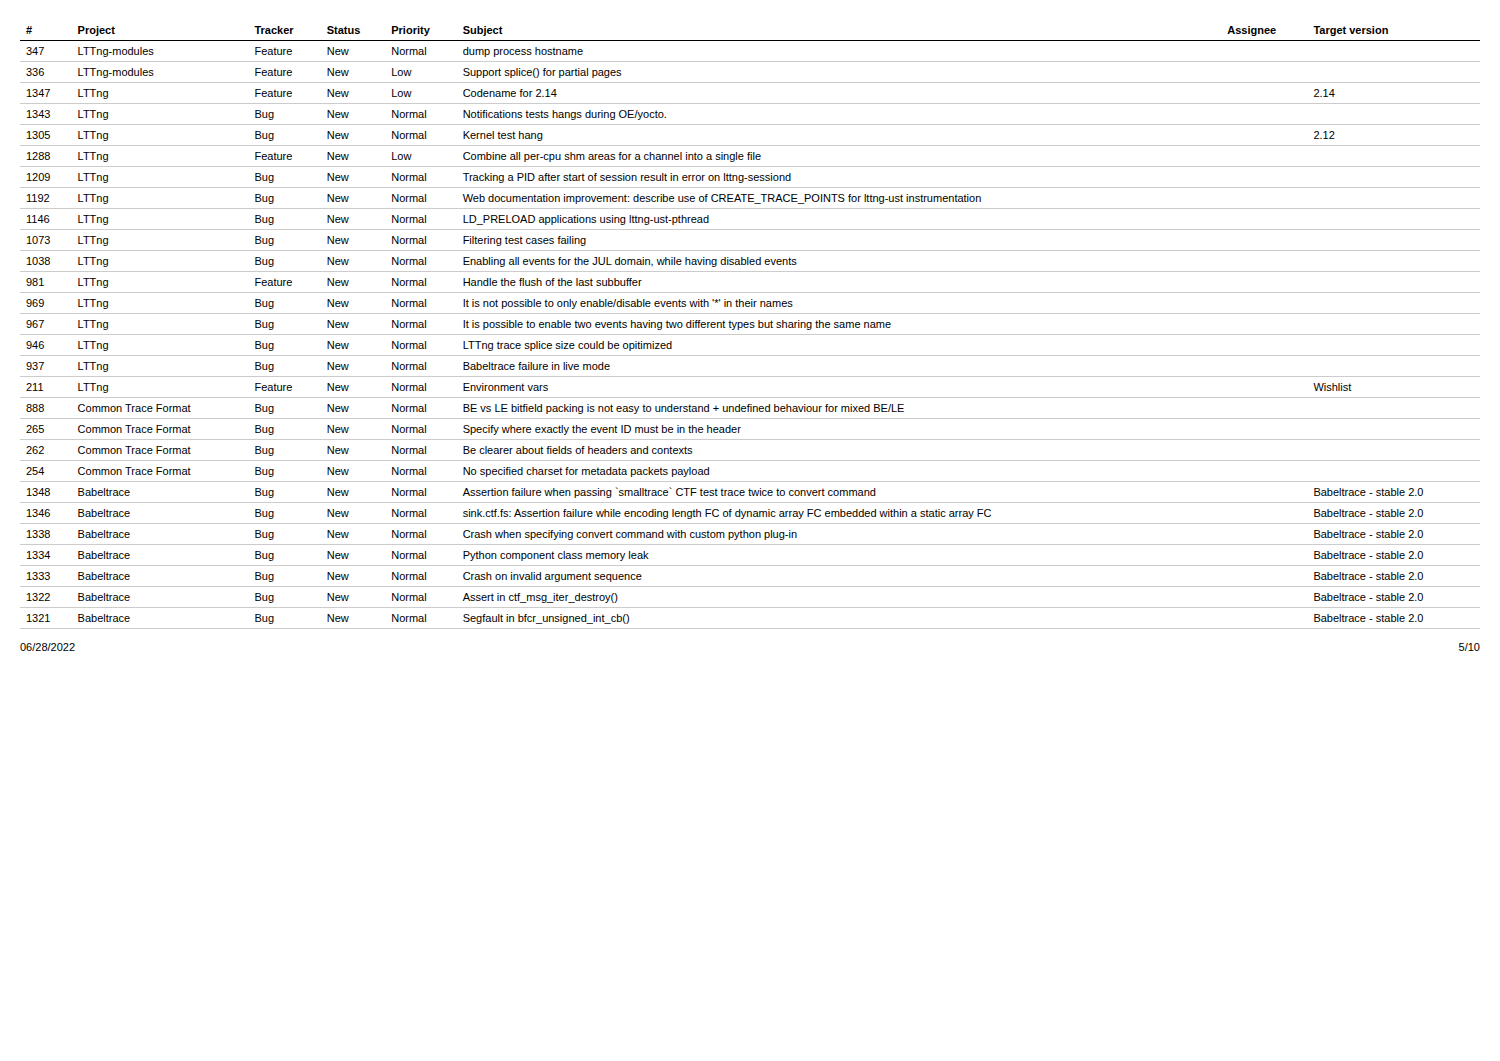| # | Project | Tracker | Status | Priority | Subject | Assignee | Target version |
| --- | --- | --- | --- | --- | --- | --- | --- |
| 347 | LTTng-modules | Feature | New | Normal | dump process hostname | | |
| 336 | LTTng-modules | Feature | New | Low | Support splice() for partial pages | | |
| 1347 | LTTng | Feature | New | Low | Codename for 2.14 | | 2.14 |
| 1343 | LTTng | Bug | New | Normal | Notifications tests hangs during OE/yocto. | | |
| 1305 | LTTng | Bug | New | Normal | Kernel test hang | | 2.12 |
| 1288 | LTTng | Feature | New | Low | Combine all per-cpu shm areas for a channel into a single file | | |
| 1209 | LTTng | Bug | New | Normal | Tracking a PID after start of session result in error on lttng-sessiond | | |
| 1192 | LTTng | Bug | New | Normal | Web documentation improvement: describe use of CREATE_TRACE_POINTS for lttng-ust instrumentation | | |
| 1146 | LTTng | Bug | New | Normal | LD_PRELOAD applications using lttng-ust-pthread | | |
| 1073 | LTTng | Bug | New | Normal | Filtering test cases failing | | |
| 1038 | LTTng | Bug | New | Normal | Enabling all events for the JUL domain, while having disabled events | | |
| 981 | LTTng | Feature | New | Normal | Handle the flush of the last subbuffer | | |
| 969 | LTTng | Bug | New | Normal | It is not possible to only enable/disable events with '*' in their names | | |
| 967 | LTTng | Bug | New | Normal | It is possible to enable two events having two different types but sharing the same name | | |
| 946 | LTTng | Bug | New | Normal | LTTng trace splice size could be opitimized | | |
| 937 | LTTng | Bug | New | Normal | Babeltrace failure in live mode | | |
| 211 | LTTng | Feature | New | Normal | Environment vars | | Wishlist |
| 888 | Common Trace Format | Bug | New | Normal | BE vs LE bitfield packing is not easy to understand + undefined behaviour for mixed BE/LE | | |
| 265 | Common Trace Format | Bug | New | Normal | Specify where exactly the event ID must be in the header | | |
| 262 | Common Trace Format | Bug | New | Normal | Be clearer about fields of headers and contexts | | |
| 254 | Common Trace Format | Bug | New | Normal | No specified charset for metadata packets payload | | |
| 1348 | Babeltrace | Bug | New | Normal | Assertion failure when passing `smalltrace` CTF test trace twice to convert command | | Babeltrace - stable 2.0 |
| 1346 | Babeltrace | Bug | New | Normal | sink.ctf.fs: Assertion failure while encoding length FC of dynamic array FC embedded within a static array FC | | Babeltrace - stable 2.0 |
| 1338 | Babeltrace | Bug | New | Normal | Crash when specifying convert command with custom python plug-in | | Babeltrace - stable 2.0 |
| 1334 | Babeltrace | Bug | New | Normal | Python component class memory leak | | Babeltrace - stable 2.0 |
| 1333 | Babeltrace | Bug | New | Normal | Crash on invalid argument sequence | | Babeltrace - stable 2.0 |
| 1322 | Babeltrace | Bug | New | Normal | Assert in ctf_msg_iter_destroy() | | Babeltrace - stable 2.0 |
| 1321 | Babeltrace | Bug | New | Normal | Segfault in bfcr_unsigned_int_cb() | | Babeltrace - stable 2.0 |
06/28/2022 5/10